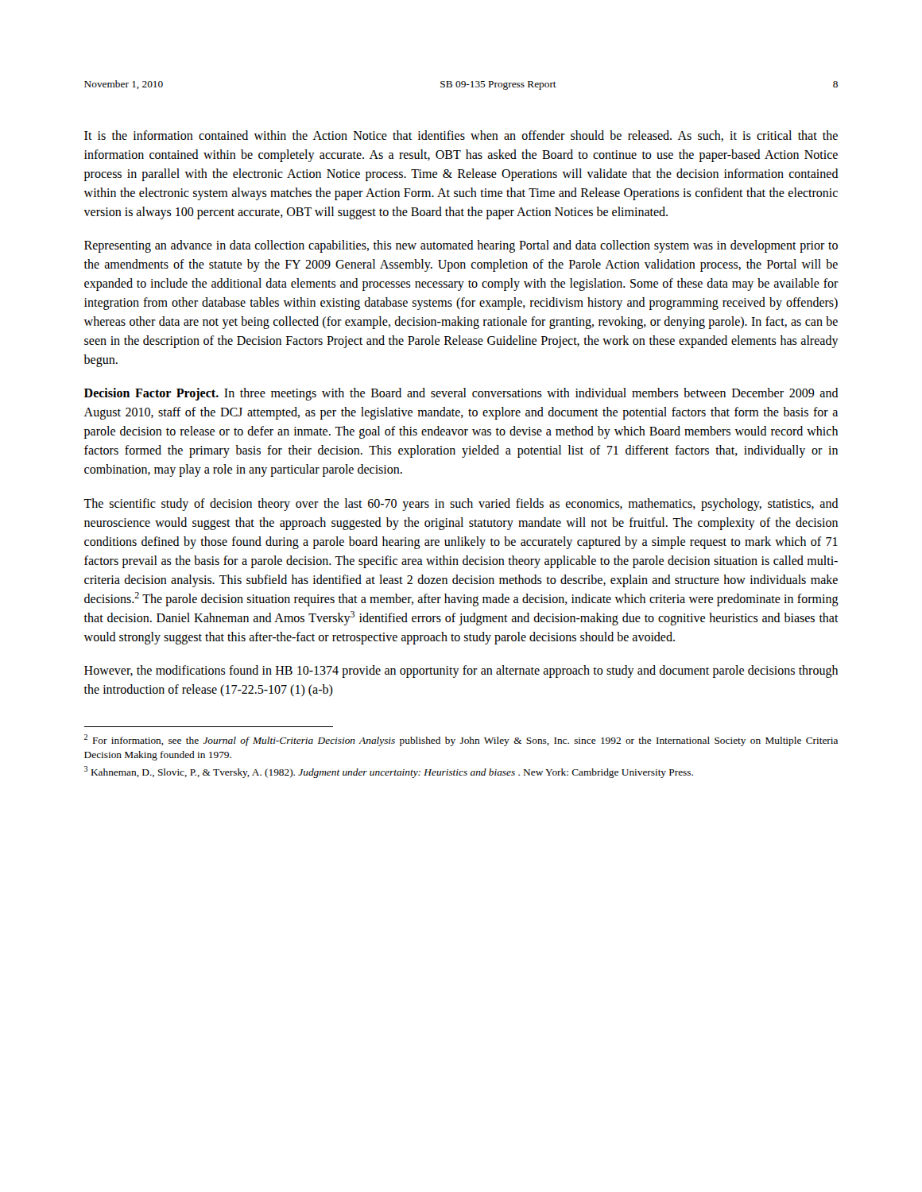November 1, 2010 SB 09-135 Progress Report 8
It is the information contained within the Action Notice that identifies when an offender should be released. As such, it is critical that the information contained within be completely accurate. As a result, OBT has asked the Board to continue to use the paper-based Action Notice process in parallel with the electronic Action Notice process. Time & Release Operations will validate that the decision information contained within the electronic system always matches the paper Action Form. At such time that Time and Release Operations is confident that the electronic version is always 100 percent accurate, OBT will suggest to the Board that the paper Action Notices be eliminated.
Representing an advance in data collection capabilities, this new automated hearing Portal and data collection system was in development prior to the amendments of the statute by the FY 2009 General Assembly. Upon completion of the Parole Action validation process, the Portal will be expanded to include the additional data elements and processes necessary to comply with the legislation. Some of these data may be available for integration from other database tables within existing database systems (for example, recidivism history and programming received by offenders) whereas other data are not yet being collected (for example, decision-making rationale for granting, revoking, or denying parole). In fact, as can be seen in the description of the Decision Factors Project and the Parole Release Guideline Project, the work on these expanded elements has already begun.
Decision Factor Project. In three meetings with the Board and several conversations with individual members between December 2009 and August 2010, staff of the DCJ attempted, as per the legislative mandate, to explore and document the potential factors that form the basis for a parole decision to release or to defer an inmate. The goal of this endeavor was to devise a method by which Board members would record which factors formed the primary basis for their decision. This exploration yielded a potential list of 71 different factors that, individually or in combination, may play a role in any particular parole decision.
The scientific study of decision theory over the last 60-70 years in such varied fields as economics, mathematics, psychology, statistics, and neuroscience would suggest that the approach suggested by the original statutory mandate will not be fruitful. The complexity of the decision conditions defined by those found during a parole board hearing are unlikely to be accurately captured by a simple request to mark which of 71 factors prevail as the basis for a parole decision. The specific area within decision theory applicable to the parole decision situation is called multi-criteria decision analysis. This subfield has identified at least 2 dozen decision methods to describe, explain and structure how individuals make decisions.2 The parole decision situation requires that a member, after having made a decision, indicate which criteria were predominate in forming that decision. Daniel Kahneman and Amos Tversky3 identified errors of judgment and decision-making due to cognitive heuristics and biases that would strongly suggest that this after-the-fact or retrospective approach to study parole decisions should be avoided.
However, the modifications found in HB 10-1374 provide an opportunity for an alternate approach to study and document parole decisions through the introduction of release (17-22.5-107 (1) (a-b)
2 For information, see the Journal of Multi-Criteria Decision Analysis published by John Wiley & Sons, Inc. since 1992 or the International Society on Multiple Criteria Decision Making founded in 1979.
3 Kahneman, D., Slovic, P., & Tversky, A. (1982). Judgment under uncertainty: Heuristics and biases . New York: Cambridge University Press.